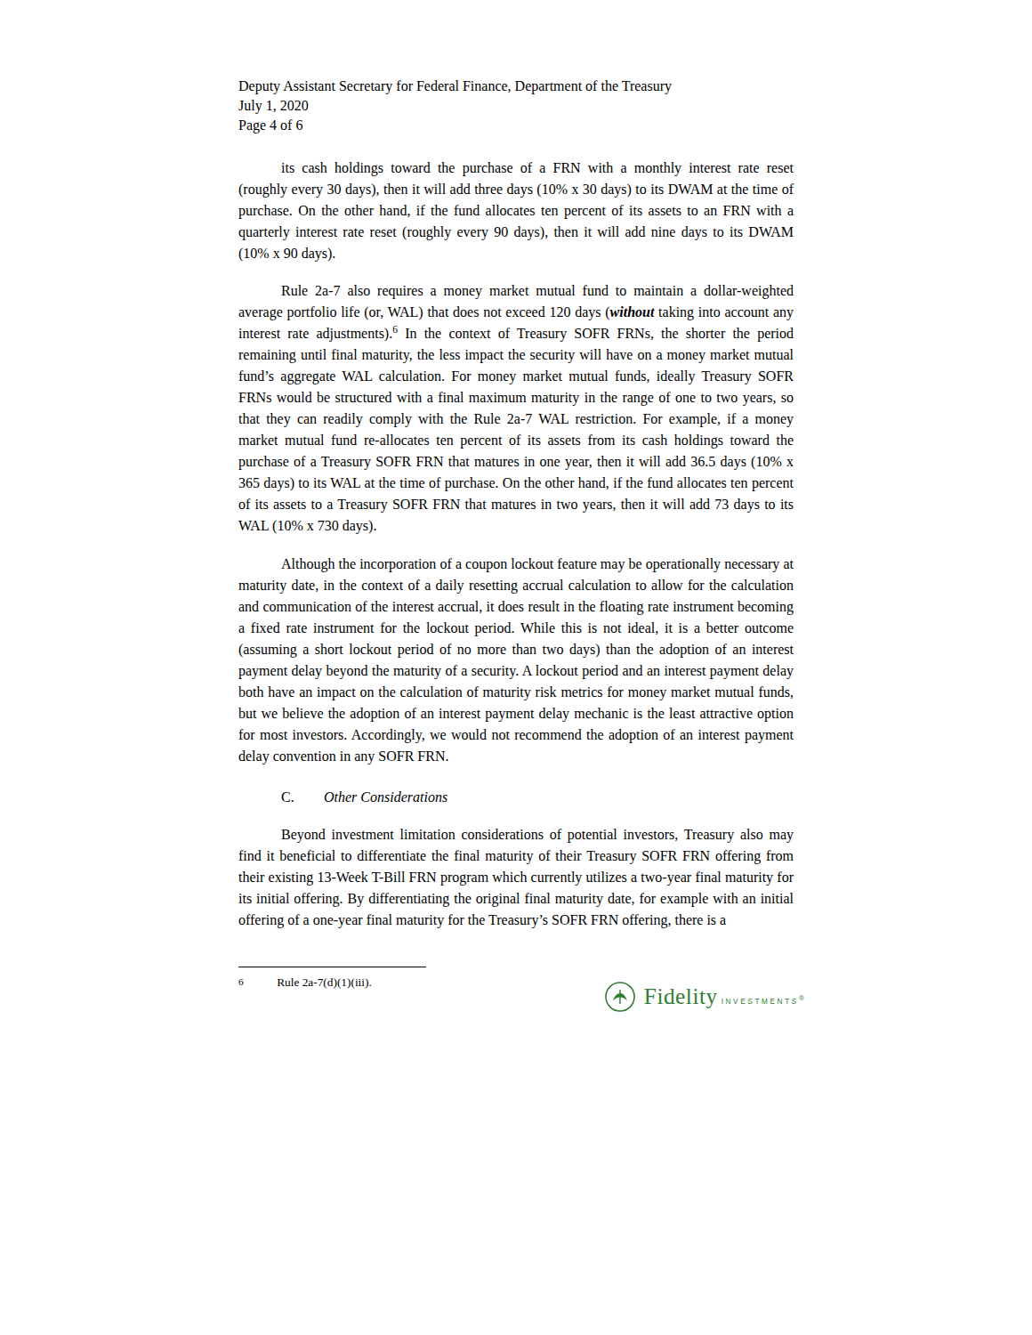Deputy Assistant Secretary for Federal Finance, Department of the Treasury
July 1, 2020
Page 4 of 6
its cash holdings toward the purchase of a FRN with a monthly interest rate reset (roughly every 30 days), then it will add three days (10% x 30 days) to its DWAM at the time of purchase. On the other hand, if the fund allocates ten percent of its assets to an FRN with a quarterly interest rate reset (roughly every 90 days), then it will add nine days to its DWAM (10% x 90 days).
Rule 2a-7 also requires a money market mutual fund to maintain a dollar-weighted average portfolio life (or, WAL) that does not exceed 120 days (without taking into account any interest rate adjustments).6 In the context of Treasury SOFR FRNs, the shorter the period remaining until final maturity, the less impact the security will have on a money market mutual fund’s aggregate WAL calculation. For money market mutual funds, ideally Treasury SOFR FRNs would be structured with a final maximum maturity in the range of one to two years, so that they can readily comply with the Rule 2a-7 WAL restriction. For example, if a money market mutual fund re-allocates ten percent of its assets from its cash holdings toward the purchase of a Treasury SOFR FRN that matures in one year, then it will add 36.5 days (10% x 365 days) to its WAL at the time of purchase. On the other hand, if the fund allocates ten percent of its assets to a Treasury SOFR FRN that matures in two years, then it will add 73 days to its WAL (10% x 730 days).
Although the incorporation of a coupon lockout feature may be operationally necessary at maturity date, in the context of a daily resetting accrual calculation to allow for the calculation and communication of the interest accrual, it does result in the floating rate instrument becoming a fixed rate instrument for the lockout period. While this is not ideal, it is a better outcome (assuming a short lockout period of no more than two days) than the adoption of an interest payment delay beyond the maturity of a security. A lockout period and an interest payment delay both have an impact on the calculation of maturity risk metrics for money market mutual funds, but we believe the adoption of an interest payment delay mechanic is the least attractive option for most investors. Accordingly, we would not recommend the adoption of an interest payment delay convention in any SOFR FRN.
C. Other Considerations
Beyond investment limitation considerations of potential investors, Treasury also may find it beneficial to differentiate the final maturity of their Treasury SOFR FRN offering from their existing 13-Week T-Bill FRN program which currently utilizes a two-year final maturity for its initial offering. By differentiating the original final maturity date, for example with an initial offering of a one-year final maturity for the Treasury’s SOFR FRN offering, there is a
6 Rule 2a-7(d)(1)(iii).
Fidelity INVESTMENTS®